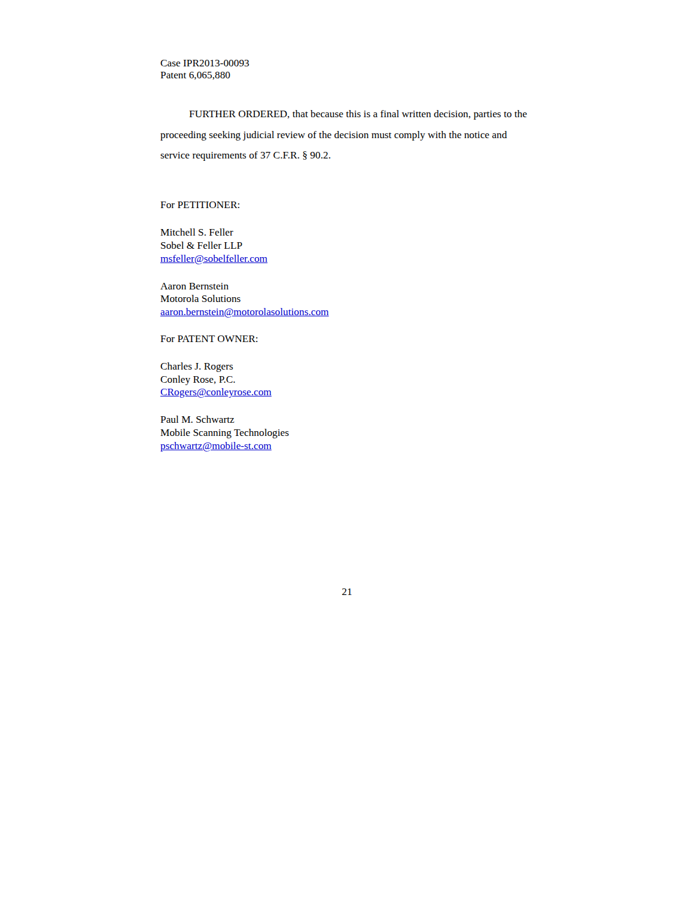Case IPR2013-00093
Patent 6,065,880
FURTHER ORDERED, that because this is a final written decision, parties to the proceeding seeking judicial review of the decision must comply with the notice and service requirements of 37 C.F.R. § 90.2.
For PETITIONER:
Mitchell S. Feller
Sobel & Feller LLP
msfeller@sobelfeller.com
Aaron Bernstein
Motorola Solutions
aaron.bernstein@motorolasolutions.com
For PATENT OWNER:
Charles J. Rogers
Conley Rose, P.C.
CRogers@conleyrose.com
Paul M. Schwartz
Mobile Scanning Technologies
pschwartz@mobile-st.com
21